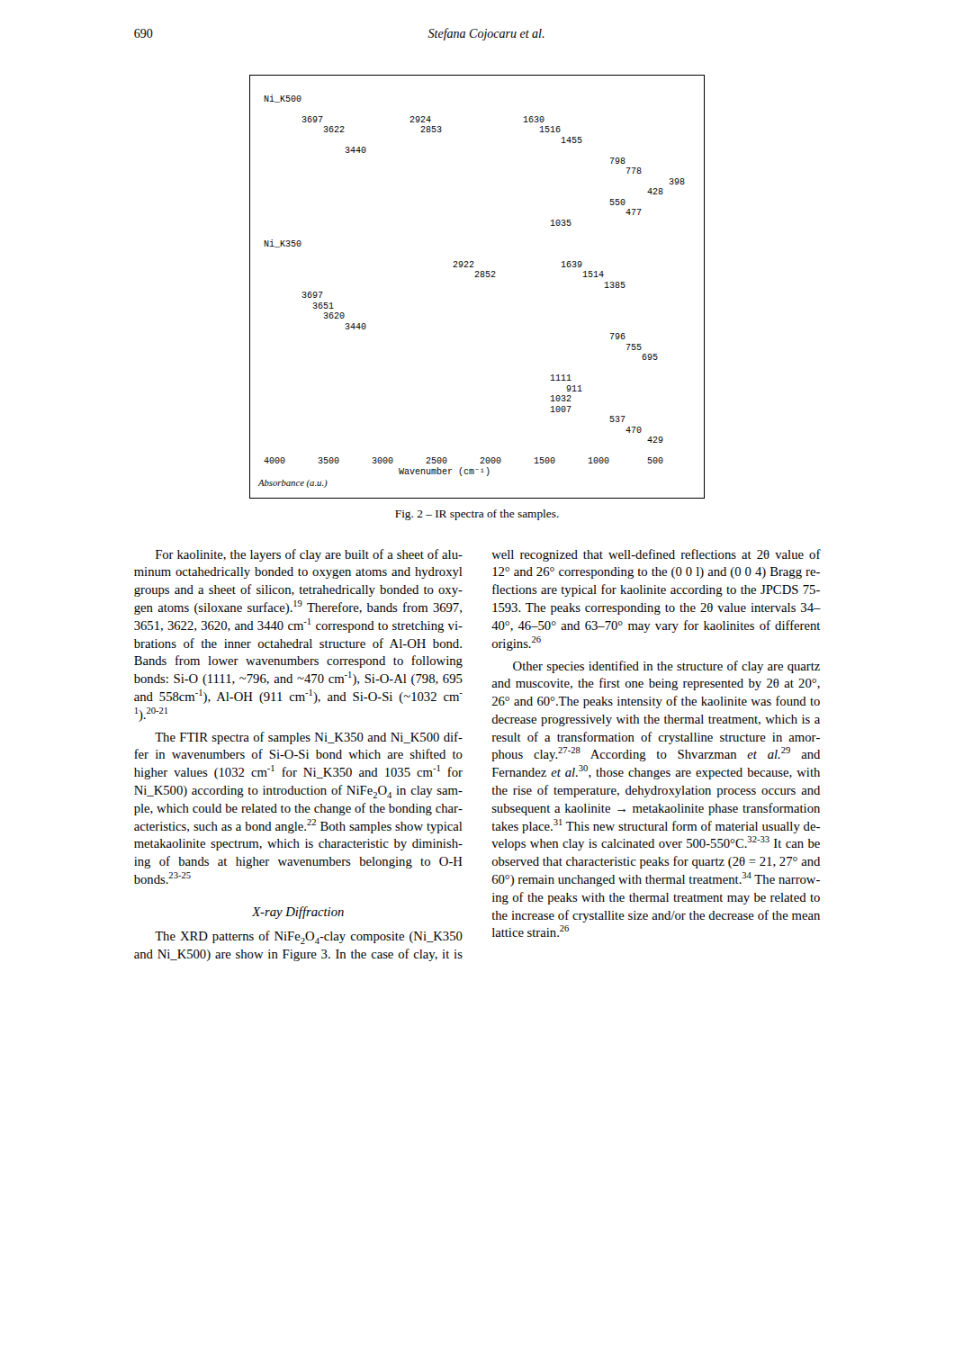690 Stefana Cojocaru et al.
Ni_K500 3697 2924 1630 3622 2853 1516 1455 3440 798 778 398 428 550 477 1035 Ni_K350 2922 1639 2852 1514 1385 3697 3651 3620 3440 796 755 695 1111 911 1032 1007 537 470 429 4000 3500 3000 2500 2000 1500 1000 500 Wavenumber (cm⁻¹)
Absorbance (a.u.)
Fig. 2 – IR spectra of the samples.
For kaolinite, the layers of clay are built of a sheet of aluminum octahedrically bonded to oxygen atoms and hydroxyl groups and a sheet of silicon, tetrahedrically bonded to oxygen atoms (siloxane surface).19 Therefore, bands from 3697, 3651, 3622, 3620, and 3440 cm-1 correspond to stretching vibrations of the inner octahedral structure of Al-OH bond. Bands from lower wavenumbers correspond to following bonds: Si-O (1111, ~796, and ~470 cm-1), Si-O-Al (798, 695 and 558cm-1), Al-OH (911 cm-1), and Si-O-Si (~1032 cm-1).20-21
The FTIR spectra of samples Ni_K350 and Ni_K500 differ in wavenumbers of Si-O-Si bond which are shifted to higher values (1032 cm-1 for Ni_K350 and 1035 cm-1 for Ni_K500) according to introduction of NiFe2O4 in clay sample, which could be related to the change of the bonding characteristics, such as a bond angle.22 Both samples show typical metakaolinite spectrum, which is characteristic by diminishing of bands at higher wavenumbers belonging to O-H bonds.23-25
X-ray Diffraction
The XRD patterns of NiFe2O4-clay composite (Ni_K350 and Ni_K500) are show in Figure 3. In the case of clay, it is well recognized that well-defined reflections at 2θ value of 12° and 26° corresponding to the (0 0 l) and (0 0 4) Bragg reflections are typical for kaolinite according to the JPCDS 75-1593. The peaks corresponding to the 2θ value intervals 34–40°, 46–50° and 63–70° may vary for kaolinites of different origins.26
Other species identified in the structure of clay are quartz and muscovite, the first one being represented by 2θ at 20°, 26° and 60°.The peaks intensity of the kaolinite was found to decrease progressively with the thermal treatment, which is a result of a transformation of crystalline structure in amorphous clay.27-28 According to Shvarzman et al.29 and Fernandez et al.30, those changes are expected because, with the rise of temperature, dehydroxylation process occurs and subsequent a kaolinite → metakaolinite phase transformation takes place.31 This new structural form of material usually develops when clay is calcinated over 500-550°C.32-33 It can be observed that characteristic peaks for quartz (2θ = 21, 27° and 60°) remain unchanged with thermal treatment.34 The narrowing of the peaks with the thermal treatment may be related to the increase of crystallite size and/or the decrease of the mean lattice strain.26